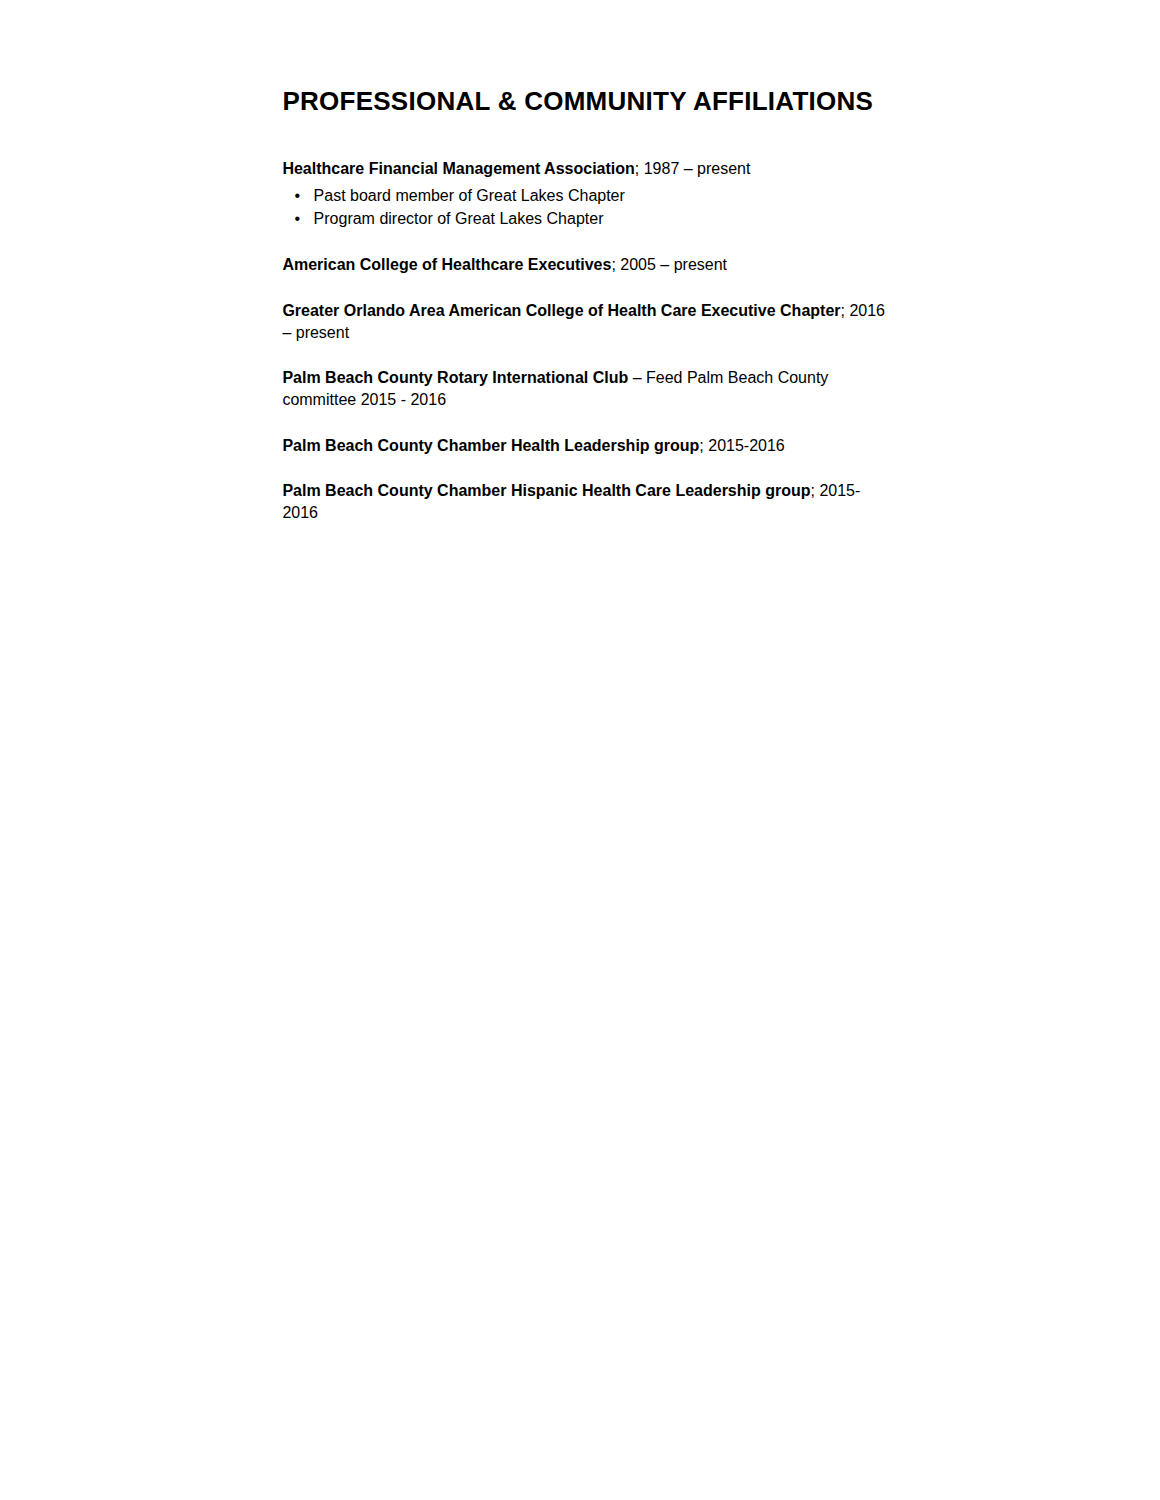PROFESSIONAL & COMMUNITY AFFILIATIONS
Healthcare Financial Management Association; 1987 – present
Past board member of Great Lakes Chapter
Program director of Great Lakes Chapter
American College of Healthcare Executives; 2005 – present
Greater Orlando Area American College of Health Care Executive Chapter; 2016 – present
Palm Beach County Rotary International Club – Feed Palm Beach County committee 2015 - 2016
Palm Beach County Chamber Health Leadership group; 2015-2016
Palm Beach County Chamber Hispanic Health Care Leadership group; 2015-2016